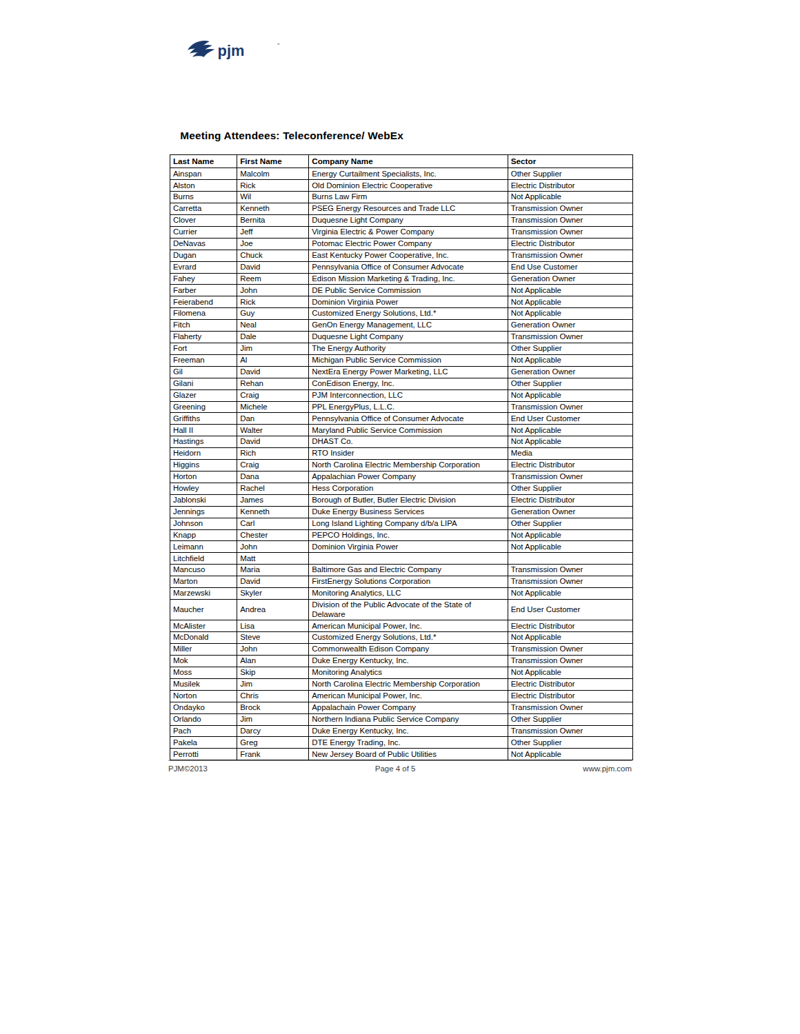pjm ™
Meeting Attendees: Teleconference/ WebEx
| Last Name | First Name | Company Name | Sector |
| --- | --- | --- | --- |
| Ainspan | Malcolm | Energy Curtailment Specialists, Inc. | Other Supplier |
| Alston | Rick | Old Dominion Electric Cooperative | Electric Distributor |
| Burns | Wil | Burns Law Firm | Not Applicable |
| Carretta | Kenneth | PSEG Energy Resources and Trade LLC | Transmission Owner |
| Clover | Bernita | Duquesne Light Company | Transmission Owner |
| Currier | Jeff | Virginia Electric & Power Company | Transmission Owner |
| DeNavas | Joe | Potomac Electric Power Company | Electric Distributor |
| Dugan | Chuck | East Kentucky Power Cooperative, Inc. | Transmission Owner |
| Evrard | David | Pennsylvania Office of Consumer Advocate | End Use Customer |
| Fahey | Reem | Edison Mission Marketing & Trading, Inc. | Generation Owner |
| Farber | John | DE Public Service Commission | Not Applicable |
| Feierabend | Rick | Dominion Virginia Power | Not Applicable |
| Filomena | Guy | Customized Energy Solutions, Ltd.* | Not Applicable |
| Fitch | Neal | GenOn Energy Management, LLC | Generation Owner |
| Flaherty | Dale | Duquesne Light Company | Transmission Owner |
| Fort | Jim | The Energy Authority | Other Supplier |
| Freeman | Al | Michigan Public Service Commission | Not Applicable |
| Gil | David | NextEra Energy Power Marketing, LLC | Generation Owner |
| Gilani | Rehan | ConEdison Energy, Inc. | Other Supplier |
| Glazer | Craig | PJM Interconnection, LLC | Not Applicable |
| Greening | Michele | PPL EnergyPlus, L.L.C. | Transmission Owner |
| Griffiths | Dan | Pennsylvania Office of Consumer Advocate | End User Customer |
| Hall II | Walter | Maryland Public Service Commission | Not Applicable |
| Hastings | David | DHAST Co. | Not Applicable |
| Heidorn | Rich | RTO Insider | Media |
| Higgins | Craig | North Carolina Electric Membership Corporation | Electric Distributor |
| Horton | Dana | Appalachian Power Company | Transmission Owner |
| Howley | Rachel | Hess Corporation | Other Supplier |
| Jablonski | James | Borough of Butler, Butler Electric Division | Electric Distributor |
| Jennings | Kenneth | Duke Energy Business Services | Generation Owner |
| Johnson | Carl | Long Island Lighting Company d/b/a LIPA | Other Supplier |
| Knapp | Chester | PEPCO Holdings, Inc. | Not Applicable |
| Leimann | John | Dominion Virginia Power | Not Applicable |
| Litchfield | Matt | | |
| Mancuso | Maria | Baltimore Gas and Electric Company | Transmission Owner |
| Marton | David | FirstEnergy Solutions Corporation | Transmission Owner |
| Marzewski | Skyler | Monitoring Analytics, LLC | Not Applicable |
| Maucher | Andrea | Division of the Public Advocate of the State of Delaware | End User Customer |
| McAlister | Lisa | American Municipal Power, Inc. | Electric Distributor |
| McDonald | Steve | Customized Energy Solutions, Ltd.* | Not Applicable |
| Miller | John | Commonwealth Edison Company | Transmission Owner |
| Mok | Alan | Duke Energy Kentucky, Inc. | Transmission Owner |
| Moss | Skip | Monitoring Analytics | Not Applicable |
| Musilek | Jim | North Carolina Electric Membership Corporation | Electric Distributor |
| Norton | Chris | American Municipal Power, Inc. | Electric Distributor |
| Ondayko | Brock | Appalachain Power Company | Transmission Owner |
| Orlando | Jim | Northern Indiana Public Service Company | Other Supplier |
| Pach | Darcy | Duke Energy Kentucky, Inc. | Transmission Owner |
| Pakela | Greg | DTE Energy Trading, Inc. | Other Supplier |
| Perrotti | Frank | New Jersey Board of Public Utilities | Not Applicable |
PJM©2013
Page 4 of 5
www.pjm.com